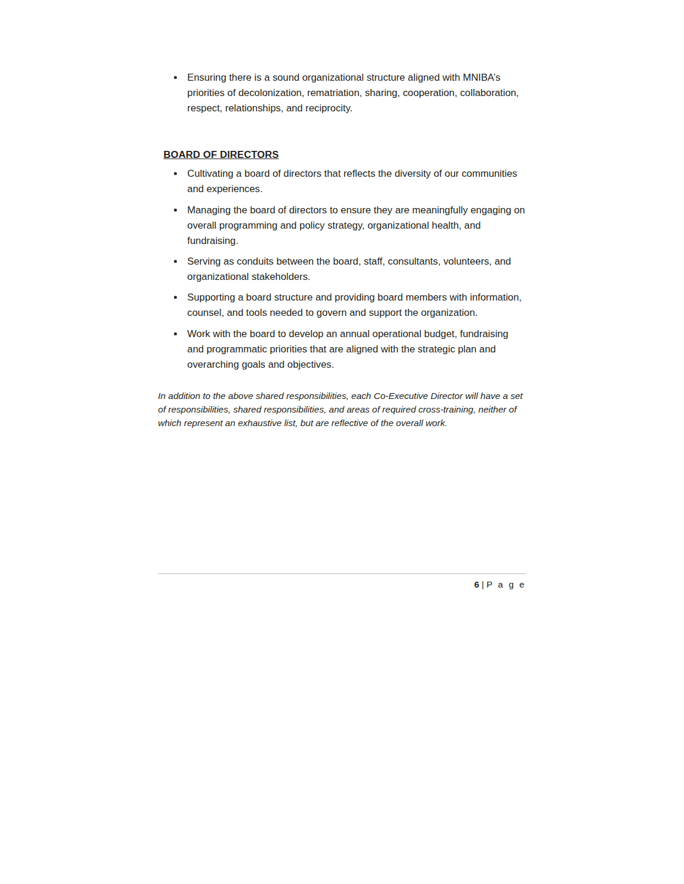Ensuring there is a sound organizational structure aligned with MNIBA’s priorities of decolonization, rematriation, sharing, cooperation, collaboration, respect, relationships, and reciprocity.
BOARD OF DIRECTORS
Cultivating a board of directors that reflects the diversity of our communities and experiences.
Managing the board of directors to ensure they are meaningfully engaging on overall programming and policy strategy, organizational health, and fundraising.
Serving as conduits between the board, staff, consultants, volunteers, and organizational stakeholders.
Supporting a board structure and providing board members with information, counsel, and tools needed to govern and support the organization.
Work with the board to develop an annual operational budget, fundraising and programmatic priorities that are aligned with the strategic plan and overarching goals and objectives.
In addition to the above shared responsibilities, each Co-Executive Director will have a set of responsibilities, shared responsibilities, and areas of required cross-training, neither of which represent an exhaustive list, but are reflective of the overall work.
6 | P a g e